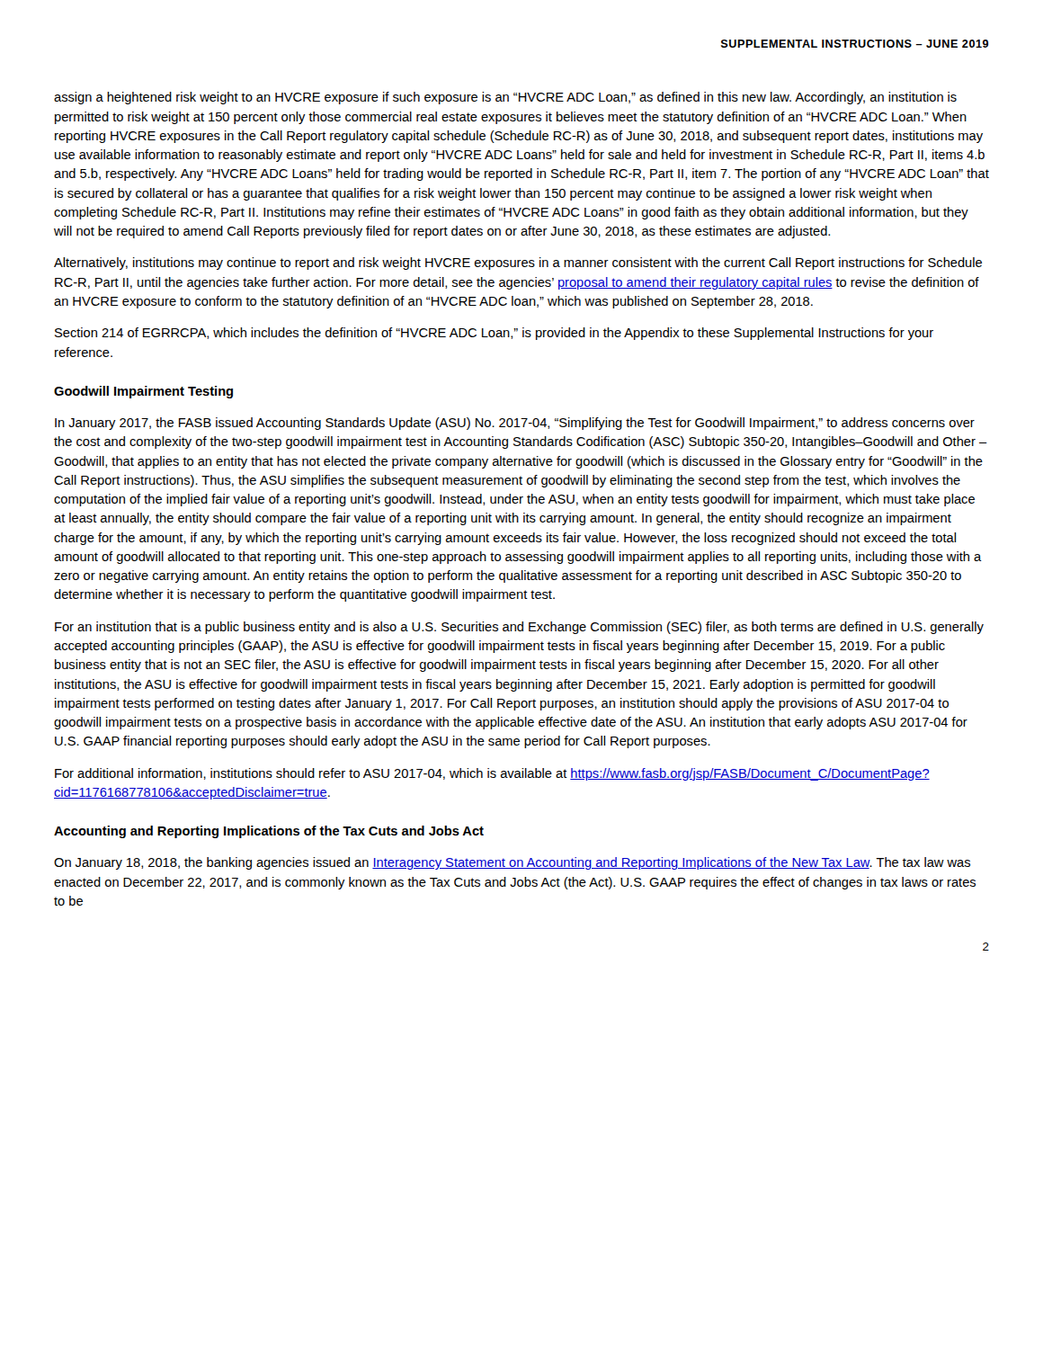SUPPLEMENTAL INSTRUCTIONS – JUNE 2019
assign a heightened risk weight to an HVCRE exposure if such exposure is an “HVCRE ADC Loan,” as defined in this new law. Accordingly, an institution is permitted to risk weight at 150 percent only those commercial real estate exposures it believes meet the statutory definition of an “HVCRE ADC Loan.” When reporting HVCRE exposures in the Call Report regulatory capital schedule (Schedule RC-R) as of June 30, 2018, and subsequent report dates, institutions may use available information to reasonably estimate and report only “HVCRE ADC Loans” held for sale and held for investment in Schedule RC-R, Part II, items 4.b and 5.b, respectively. Any “HVCRE ADC Loans” held for trading would be reported in Schedule RC-R, Part II, item 7. The portion of any “HVCRE ADC Loan” that is secured by collateral or has a guarantee that qualifies for a risk weight lower than 150 percent may continue to be assigned a lower risk weight when completing Schedule RC-R, Part II. Institutions may refine their estimates of “HVCRE ADC Loans” in good faith as they obtain additional information, but they will not be required to amend Call Reports previously filed for report dates on or after June 30, 2018, as these estimates are adjusted.
Alternatively, institutions may continue to report and risk weight HVCRE exposures in a manner consistent with the current Call Report instructions for Schedule RC-R, Part II, until the agencies take further action. For more detail, see the agencies’ proposal to amend their regulatory capital rules to revise the definition of an HVCRE exposure to conform to the statutory definition of an “HVCRE ADC loan,” which was published on September 28, 2018.
Section 214 of EGRRCPA, which includes the definition of “HVCRE ADC Loan,” is provided in the Appendix to these Supplemental Instructions for your reference.
Goodwill Impairment Testing
In January 2017, the FASB issued Accounting Standards Update (ASU) No. 2017-04, “Simplifying the Test for Goodwill Impairment,” to address concerns over the cost and complexity of the two-step goodwill impairment test in Accounting Standards Codification (ASC) Subtopic 350-20, Intangibles–Goodwill and Other – Goodwill, that applies to an entity that has not elected the private company alternative for goodwill (which is discussed in the Glossary entry for “Goodwill” in the Call Report instructions). Thus, the ASU simplifies the subsequent measurement of goodwill by eliminating the second step from the test, which involves the computation of the implied fair value of a reporting unit’s goodwill. Instead, under the ASU, when an entity tests goodwill for impairment, which must take place at least annually, the entity should compare the fair value of a reporting unit with its carrying amount. In general, the entity should recognize an impairment charge for the amount, if any, by which the reporting unit’s carrying amount exceeds its fair value. However, the loss recognized should not exceed the total amount of goodwill allocated to that reporting unit. This one-step approach to assessing goodwill impairment applies to all reporting units, including those with a zero or negative carrying amount. An entity retains the option to perform the qualitative assessment for a reporting unit described in ASC Subtopic 350-20 to determine whether it is necessary to perform the quantitative goodwill impairment test.
For an institution that is a public business entity and is also a U.S. Securities and Exchange Commission (SEC) filer, as both terms are defined in U.S. generally accepted accounting principles (GAAP), the ASU is effective for goodwill impairment tests in fiscal years beginning after December 15, 2019. For a public business entity that is not an SEC filer, the ASU is effective for goodwill impairment tests in fiscal years beginning after December 15, 2020. For all other institutions, the ASU is effective for goodwill impairment tests in fiscal years beginning after December 15, 2021. Early adoption is permitted for goodwill impairment tests performed on testing dates after January 1, 2017. For Call Report purposes, an institution should apply the provisions of ASU 2017-04 to goodwill impairment tests on a prospective basis in accordance with the applicable effective date of the ASU. An institution that early adopts ASU 2017-04 for U.S. GAAP financial reporting purposes should early adopt the ASU in the same period for Call Report purposes.
For additional information, institutions should refer to ASU 2017-04, which is available at https://www.fasb.org/jsp/FASB/Document_C/DocumentPage?cid=1176168778106&acceptedDisclaimer=true.
Accounting and Reporting Implications of the Tax Cuts and Jobs Act
On January 18, 2018, the banking agencies issued an Interagency Statement on Accounting and Reporting Implications of the New Tax Law. The tax law was enacted on December 22, 2017, and is commonly known as the Tax Cuts and Jobs Act (the Act). U.S. GAAP requires the effect of changes in tax laws or rates to be
2